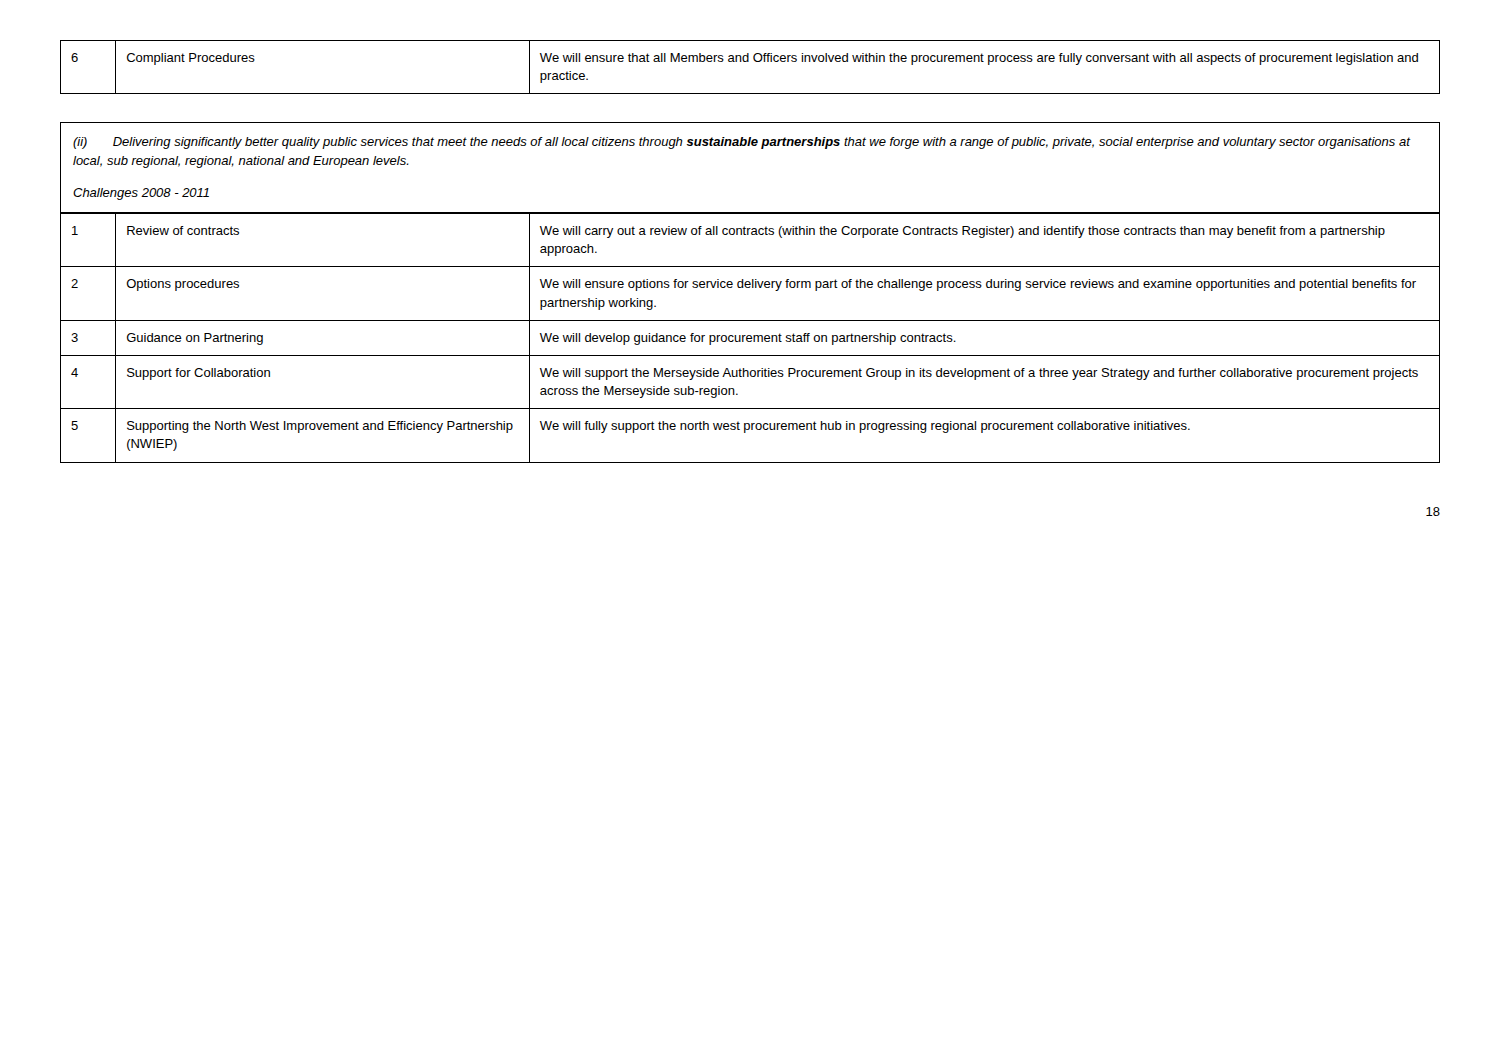| 6 | Compliant Procedures | We will ensure that all Members and Officers involved within the procurement process are fully conversant with all aspects of procurement legislation and practice. |
| (ii) Delivering significantly better quality public services that meet the needs of all local citizens through sustainable partnerships that we forge with a range of public, private, social enterprise and voluntary sector organisations at local, sub regional, regional, national and European levels. Challenges 2008 - 2011 |
| 1 | Review of contracts | We will carry out a review of all contracts (within the Corporate Contracts Register) and identify those contracts than may benefit from a partnership approach. |
| 2 | Options procedures | We will ensure options for service delivery form part of the challenge process during service reviews and examine opportunities and potential benefits for partnership working. |
| 3 | Guidance on Partnering | We will develop guidance for procurement staff on partnership contracts. |
| 4 | Support for Collaboration | We will support the Merseyside Authorities Procurement Group in its development of a three year Strategy and further collaborative procurement projects across the Merseyside sub-region. |
| 5 | Supporting the North West Improvement and Efficiency Partnership (NWIEP) | We will fully support the north west procurement hub in progressing regional procurement collaborative initiatives. |
18